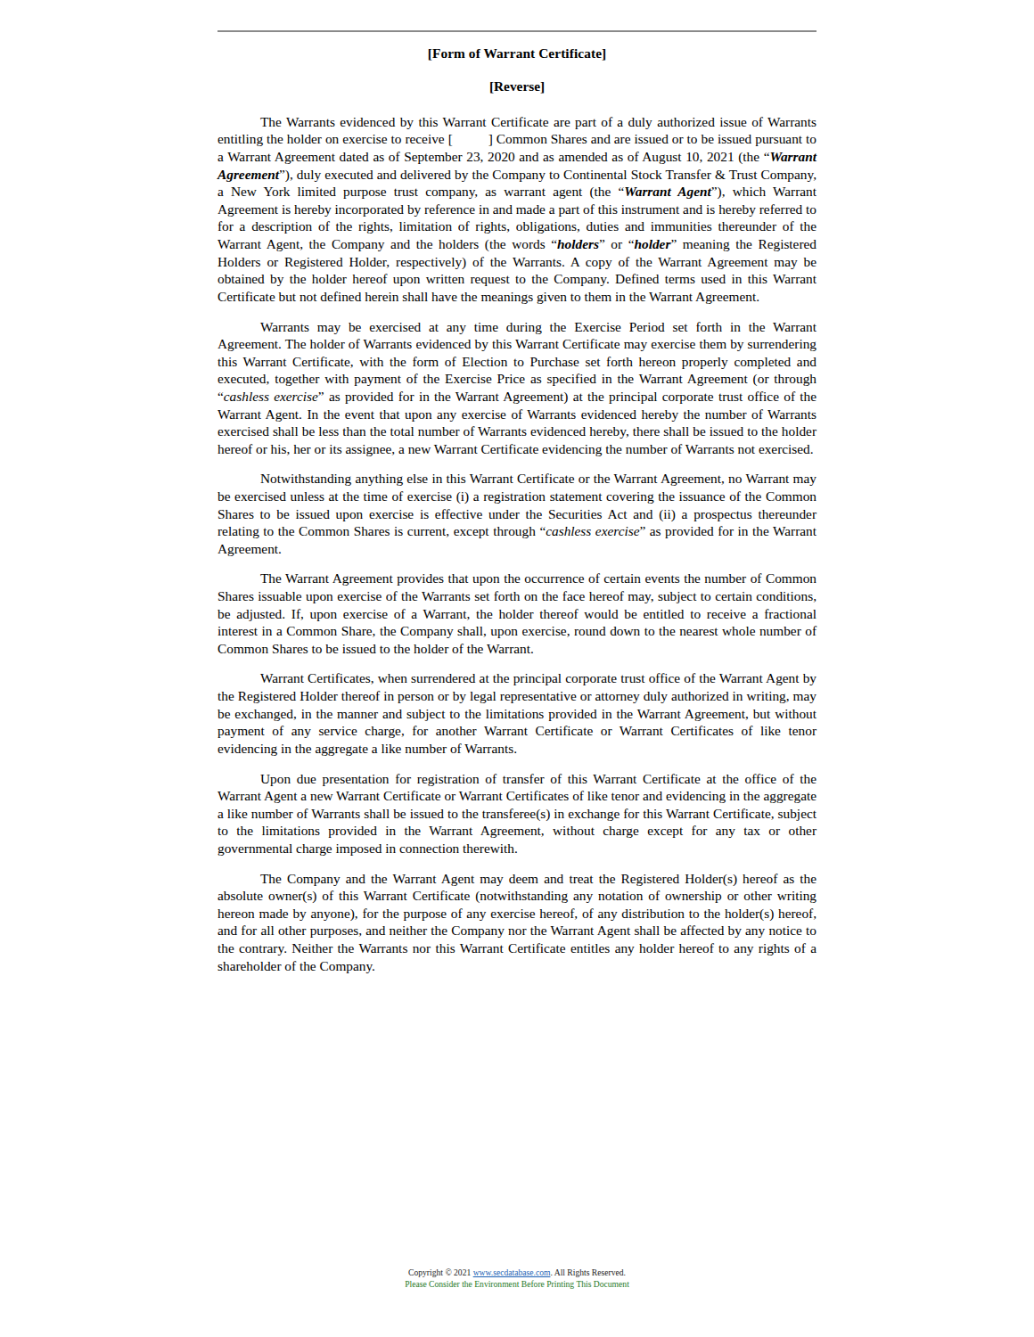[Form of Warrant Certificate]
[Reverse]
The Warrants evidenced by this Warrant Certificate are part of a duly authorized issue of Warrants entitling the holder on exercise to receive [ ] Common Shares and are issued or to be issued pursuant to a Warrant Agreement dated as of September 23, 2020 and as amended as of August 10, 2021 (the “Warrant Agreement”), duly executed and delivered by the Company to Continental Stock Transfer & Trust Company, a New York limited purpose trust company, as warrant agent (the “Warrant Agent”), which Warrant Agreement is hereby incorporated by reference in and made a part of this instrument and is hereby referred to for a description of the rights, limitation of rights, obligations, duties and immunities thereunder of the Warrant Agent, the Company and the holders (the words “holders” or “holder” meaning the Registered Holders or Registered Holder, respectively) of the Warrants. A copy of the Warrant Agreement may be obtained by the holder hereof upon written request to the Company. Defined terms used in this Warrant Certificate but not defined herein shall have the meanings given to them in the Warrant Agreement.
Warrants may be exercised at any time during the Exercise Period set forth in the Warrant Agreement. The holder of Warrants evidenced by this Warrant Certificate may exercise them by surrendering this Warrant Certificate, with the form of Election to Purchase set forth hereon properly completed and executed, together with payment of the Exercise Price as specified in the Warrant Agreement (or through “cashless exercise” as provided for in the Warrant Agreement) at the principal corporate trust office of the Warrant Agent. In the event that upon any exercise of Warrants evidenced hereby the number of Warrants exercised shall be less than the total number of Warrants evidenced hereby, there shall be issued to the holder hereof or his, her or its assignee, a new Warrant Certificate evidencing the number of Warrants not exercised.
Notwithstanding anything else in this Warrant Certificate or the Warrant Agreement, no Warrant may be exercised unless at the time of exercise (i) a registration statement covering the issuance of the Common Shares to be issued upon exercise is effective under the Securities Act and (ii) a prospectus thereunder relating to the Common Shares is current, except through “cashless exercise” as provided for in the Warrant Agreement.
The Warrant Agreement provides that upon the occurrence of certain events the number of Common Shares issuable upon exercise of the Warrants set forth on the face hereof may, subject to certain conditions, be adjusted. If, upon exercise of a Warrant, the holder thereof would be entitled to receive a fractional interest in a Common Share, the Company shall, upon exercise, round down to the nearest whole number of Common Shares to be issued to the holder of the Warrant.
Warrant Certificates, when surrendered at the principal corporate trust office of the Warrant Agent by the Registered Holder thereof in person or by legal representative or attorney duly authorized in writing, may be exchanged, in the manner and subject to the limitations provided in the Warrant Agreement, but without payment of any service charge, for another Warrant Certificate or Warrant Certificates of like tenor evidencing in the aggregate a like number of Warrants.
Upon due presentation for registration of transfer of this Warrant Certificate at the office of the Warrant Agent a new Warrant Certificate or Warrant Certificates of like tenor and evidencing in the aggregate a like number of Warrants shall be issued to the transferee(s) in exchange for this Warrant Certificate, subject to the limitations provided in the Warrant Agreement, without charge except for any tax or other governmental charge imposed in connection therewith.
The Company and the Warrant Agent may deem and treat the Registered Holder(s) hereof as the absolute owner(s) of this Warrant Certificate (notwithstanding any notation of ownership or other writing hereon made by anyone), for the purpose of any exercise hereof, of any distribution to the holder(s) hereof, and for all other purposes, and neither the Company nor the Warrant Agent shall be affected by any notice to the contrary. Neither the Warrants nor this Warrant Certificate entitles any holder hereof to any rights of a shareholder of the Company.
Copyright © 2021 www.secdatabase.com. All Rights Reserved.
Please Consider the Environment Before Printing This Document